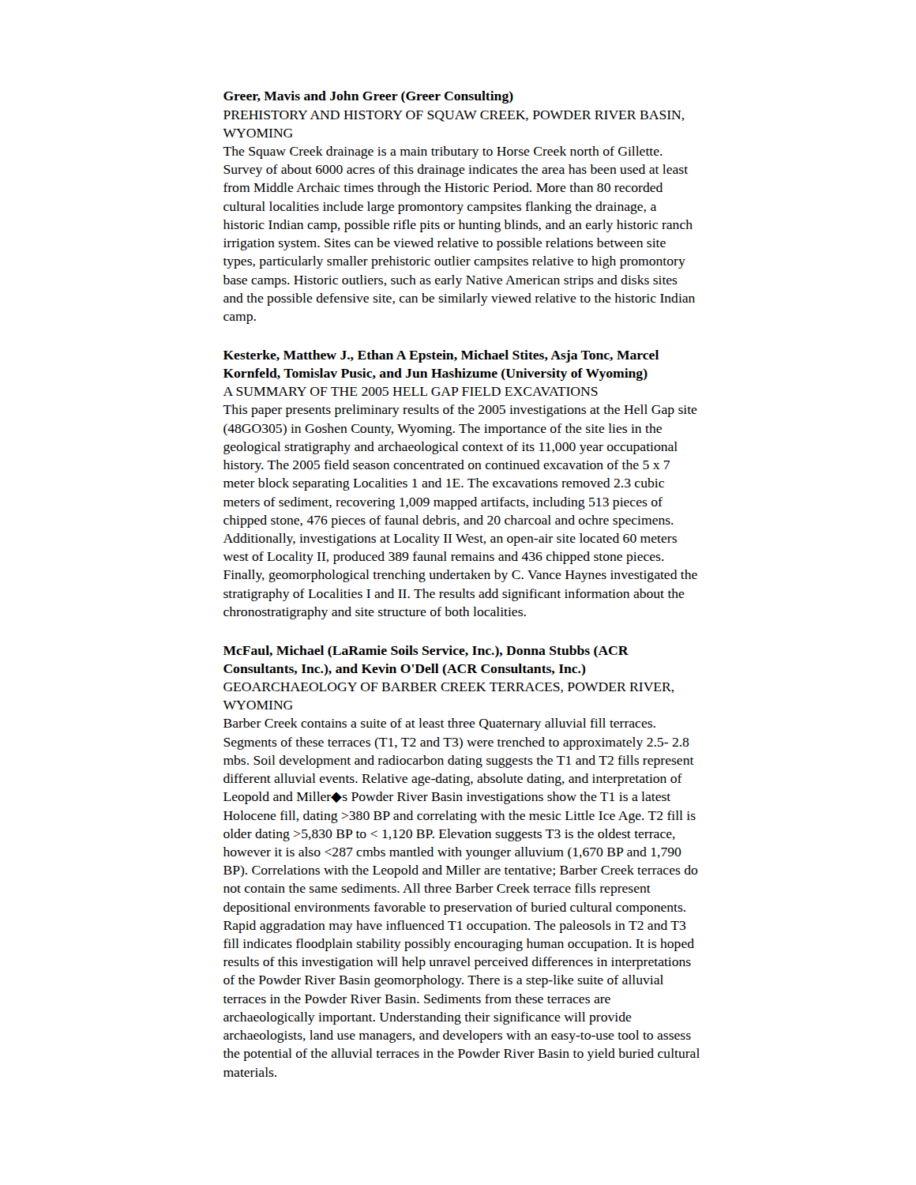Greer, Mavis and John Greer (Greer Consulting)
PREHISTORY AND HISTORY OF SQUAW CREEK, POWDER RIVER BASIN, WYOMING
The Squaw Creek drainage is a main tributary to Horse Creek north of Gillette. Survey of about 6000 acres of this drainage indicates the area has been used at least from Middle Archaic times through the Historic Period. More than 80 recorded cultural localities include large promontory campsites flanking the drainage, a historic Indian camp, possible rifle pits or hunting blinds, and an early historic ranch irrigation system. Sites can be viewed relative to possible relations between site types, particularly smaller prehistoric outlier campsites relative to high promontory base camps. Historic outliers, such as early Native American strips and disks sites and the possible defensive site, can be similarly viewed relative to the historic Indian camp.
Kesterke, Matthew J., Ethan A Epstein, Michael Stites, Asja Tonc, Marcel Kornfeld, Tomislav Pusic, and Jun Hashizume (University of Wyoming)
A SUMMARY OF THE 2005 HELL GAP FIELD EXCAVATIONS
This paper presents preliminary results of the 2005 investigations at the Hell Gap site (48GO305) in Goshen County, Wyoming. The importance of the site lies in the geological stratigraphy and archaeological context of its 11,000 year occupational history. The 2005 field season concentrated on continued excavation of the 5 x 7 meter block separating Localities 1 and 1E. The excavations removed 2.3 cubic meters of sediment, recovering 1,009 mapped artifacts, including 513 pieces of chipped stone, 476 pieces of faunal debris, and 20 charcoal and ochre specimens. Additionally, investigations at Locality II West, an open-air site located 60 meters west of Locality II, produced 389 faunal remains and 436 chipped stone pieces. Finally, geomorphological trenching undertaken by C. Vance Haynes investigated the stratigraphy of Localities I and II. The results add significant information about the chronostratigraphy and site structure of both localities.
McFaul, Michael (LaRamie Soils Service, Inc.), Donna Stubbs (ACR Consultants, Inc.), and Kevin O'Dell (ACR Consultants, Inc.)
GEOARCHAEOLOGY OF BARBER CREEK TERRACES, POWDER RIVER, WYOMING
Barber Creek contains a suite of at least three Quaternary alluvial fill terraces. Segments of these terraces (T1, T2 and T3) were trenched to approximately 2.5- 2.8 mbs. Soil development and radiocarbon dating suggests the T1 and T2 fills represent different alluvial events. Relative age-dating, absolute dating, and interpretation of Leopold and Miller◆s Powder River Basin investigations show the T1 is a latest Holocene fill, dating >380 BP and correlating with the mesic Little Ice Age. T2 fill is older dating >5,830 BP to < 1,120 BP. Elevation suggests T3 is the oldest terrace, however it is also <287 cmbs mantled with younger alluvium (1,670 BP and 1,790 BP). Correlations with the Leopold and Miller are tentative; Barber Creek terraces do not contain the same sediments. All three Barber Creek terrace fills represent depositional environments favorable to preservation of buried cultural components. Rapid aggradation may have influenced T1 occupation. The paleosols in T2 and T3 fill indicates floodplain stability possibly encouraging human occupation. It is hoped results of this investigation will help unravel perceived differences in interpretations of the Powder River Basin geomorphology. There is a step-like suite of alluvial terraces in the Powder River Basin. Sediments from these terraces are archaeologically important. Understanding their significance will provide archaeologists, land use managers, and developers with an easy-to-use tool to assess the potential of the alluvial terraces in the Powder River Basin to yield buried cultural materials.